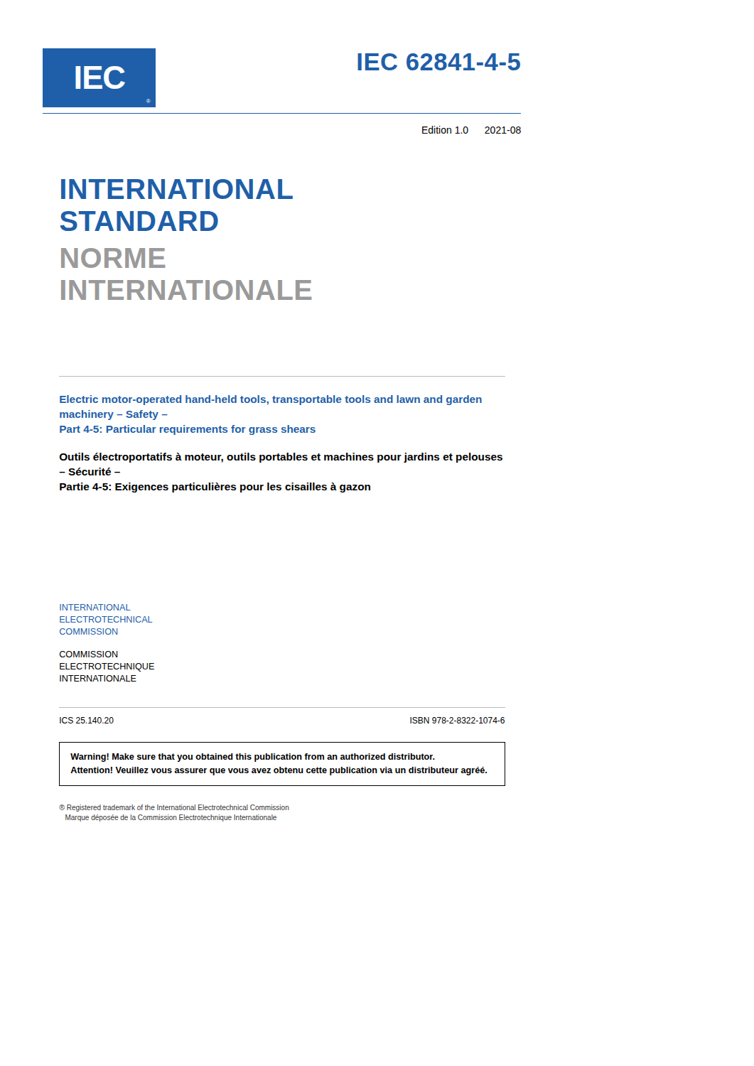IEC ®
IEC 62841-4-5
Edition 1.0 2021-08
INTERNATIONAL
STANDARD
NORME
INTERNATIONALE
Electric motor-operated hand-held tools, transportable tools and lawn and garden machinery – Safety –
Part 4-5: Particular requirements for grass shears
Outils électroportatifs à moteur, outils portables et machines pour jardins et pelouses – Sécurité –
Partie 4-5: Exigences particulières pour les cisailles à gazon
INTERNATIONAL
ELECTROTECHNICAL
COMMISSION
COMMISSION
ELECTROTECHNIQUE
INTERNATIONALE
ICS 25.140.20
ISBN 978-2-8322-1074-6
Warning! Make sure that you obtained this publication from an authorized distributor.
Attention! Veuillez vous assurer que vous avez obtenu cette publication via un distributeur agréé.
® Registered trademark of the International Electrotechnical Commission
Marque déposée de la Commission Electrotechnique Internationale